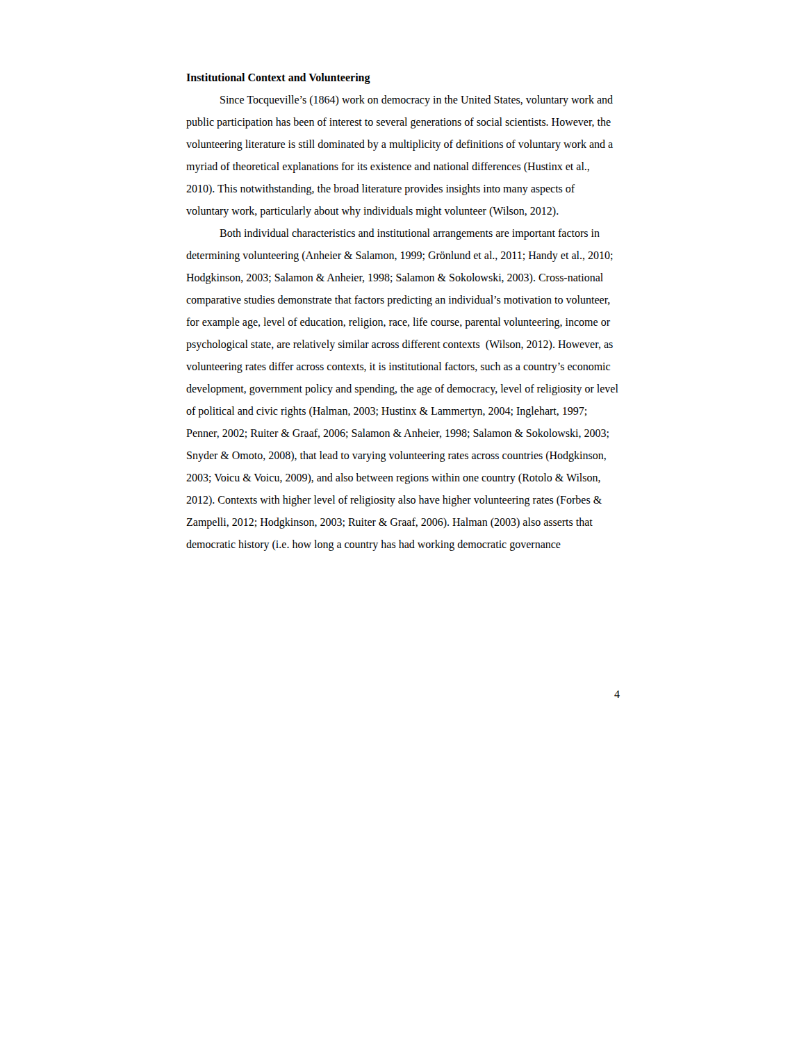Institutional Context and Volunteering
Since Tocqueville’s (1864) work on democracy in the United States, voluntary work and public participation has been of interest to several generations of social scientists. However, the volunteering literature is still dominated by a multiplicity of definitions of voluntary work and a myriad of theoretical explanations for its existence and national differences (Hustinx et al., 2010). This notwithstanding, the broad literature provides insights into many aspects of voluntary work, particularly about why individuals might volunteer (Wilson, 2012).
Both individual characteristics and institutional arrangements are important factors in determining volunteering (Anheier & Salamon, 1999; Grönlund et al., 2011; Handy et al., 2010; Hodgkinson, 2003; Salamon & Anheier, 1998; Salamon & Sokolowski, 2003). Cross-national comparative studies demonstrate that factors predicting an individual’s motivation to volunteer, for example age, level of education, religion, race, life course, parental volunteering, income or psychological state, are relatively similar across different contexts (Wilson, 2012). However, as volunteering rates differ across contexts, it is institutional factors, such as a country’s economic development, government policy and spending, the age of democracy, level of religiosity or level of political and civic rights (Halman, 2003; Hustinx & Lammertyn, 2004; Inglehart, 1997; Penner, 2002; Ruiter & Graaf, 2006; Salamon & Anheier, 1998; Salamon & Sokolowski, 2003; Snyder & Omoto, 2008), that lead to varying volunteering rates across countries (Hodgkinson, 2003; Voicu & Voicu, 2009), and also between regions within one country (Rotolo & Wilson, 2012). Contexts with higher level of religiosity also have higher volunteering rates (Forbes & Zampelli, 2012; Hodgkinson, 2003; Ruiter & Graaf, 2006). Halman (2003) also asserts that democratic history (i.e. how long a country has had working democratic governance
4